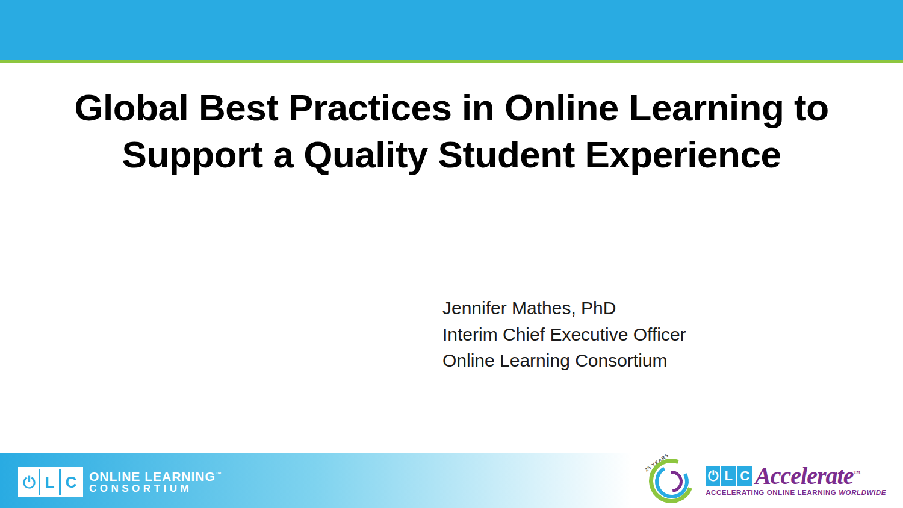Global Best Practices in Online Learning to Support a Quality Student Experience
Jennifer Mathes, PhD
Interim Chief Executive Officer
Online Learning Consortium
⏻LC
ONLINE LEARNING™
CONSORTIUM
25 YEARS
⏻LC
Accelerate™
ACCELERATING ONLINE LEARNING WORLDWIDE